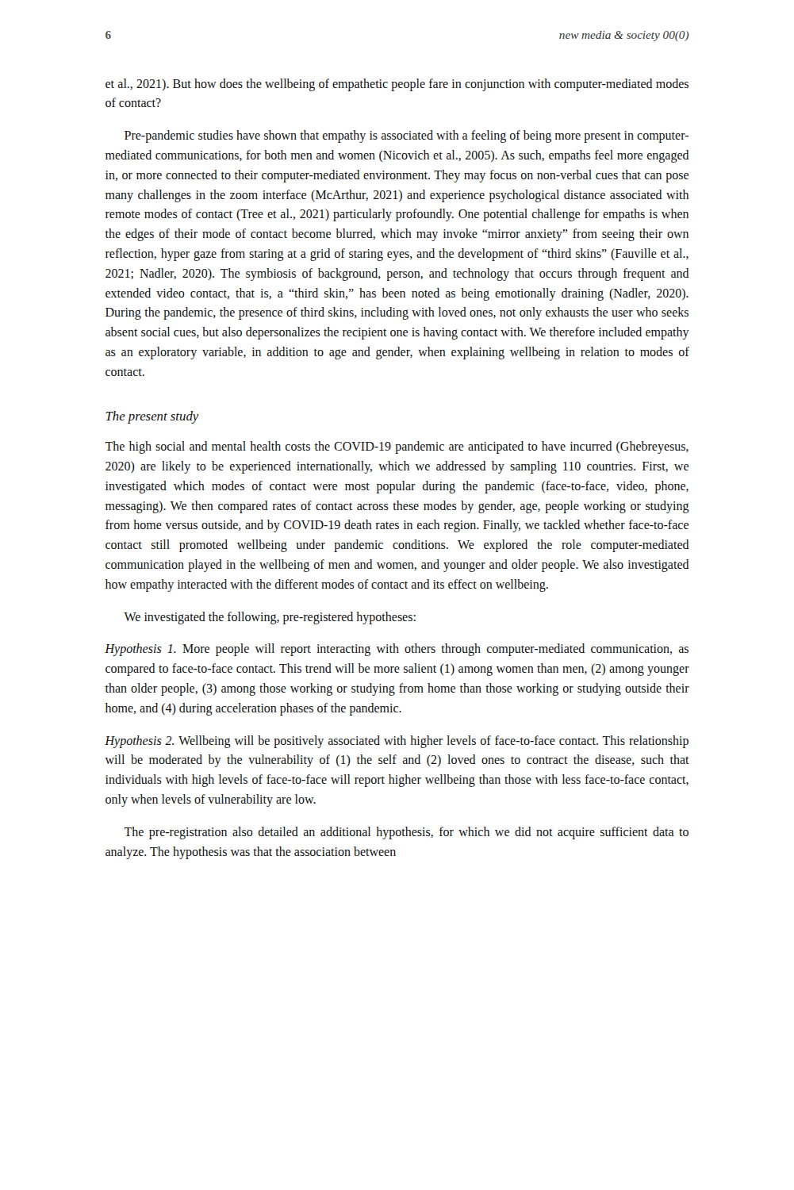6 new media & society 00(0)
et al., 2021). But how does the wellbeing of empathetic people fare in conjunction with computer-mediated modes of contact?
Pre-pandemic studies have shown that empathy is associated with a feeling of being more present in computer-mediated communications, for both men and women (Nicovich et al., 2005). As such, empaths feel more engaged in, or more connected to their computer-mediated environment. They may focus on non-verbal cues that can pose many challenges in the zoom interface (McArthur, 2021) and experience psychological distance associated with remote modes of contact (Tree et al., 2021) particularly profoundly. One potential challenge for empaths is when the edges of their mode of contact become blurred, which may invoke “mirror anxiety” from seeing their own reflection, hyper gaze from staring at a grid of staring eyes, and the development of “third skins” (Fauville et al., 2021; Nadler, 2020). The symbiosis of background, person, and technology that occurs through frequent and extended video contact, that is, a “third skin,” has been noted as being emotionally draining (Nadler, 2020). During the pandemic, the presence of third skins, including with loved ones, not only exhausts the user who seeks absent social cues, but also depersonalizes the recipient one is having contact with. We therefore included empathy as an exploratory variable, in addition to age and gender, when explaining wellbeing in relation to modes of contact.
The present study
The high social and mental health costs the COVID-19 pandemic are anticipated to have incurred (Ghebreyesus, 2020) are likely to be experienced internationally, which we addressed by sampling 110 countries. First, we investigated which modes of contact were most popular during the pandemic (face-to-face, video, phone, messaging). We then compared rates of contact across these modes by gender, age, people working or studying from home versus outside, and by COVID-19 death rates in each region. Finally, we tackled whether face-to-face contact still promoted wellbeing under pandemic conditions. We explored the role computer-mediated communication played in the wellbeing of men and women, and younger and older people. We also investigated how empathy interacted with the different modes of contact and its effect on wellbeing.
We investigated the following, pre-registered hypotheses:
Hypothesis 1. More people will report interacting with others through computer-mediated communication, as compared to face-to-face contact. This trend will be more salient (1) among women than men, (2) among younger than older people, (3) among those working or studying from home than those working or studying outside their home, and (4) during acceleration phases of the pandemic.
Hypothesis 2. Wellbeing will be positively associated with higher levels of face-to-face contact. This relationship will be moderated by the vulnerability of (1) the self and (2) loved ones to contract the disease, such that individuals with high levels of face-to-face will report higher wellbeing than those with less face-to-face contact, only when levels of vulnerability are low.
The pre-registration also detailed an additional hypothesis, for which we did not acquire sufficient data to analyze. The hypothesis was that the association between